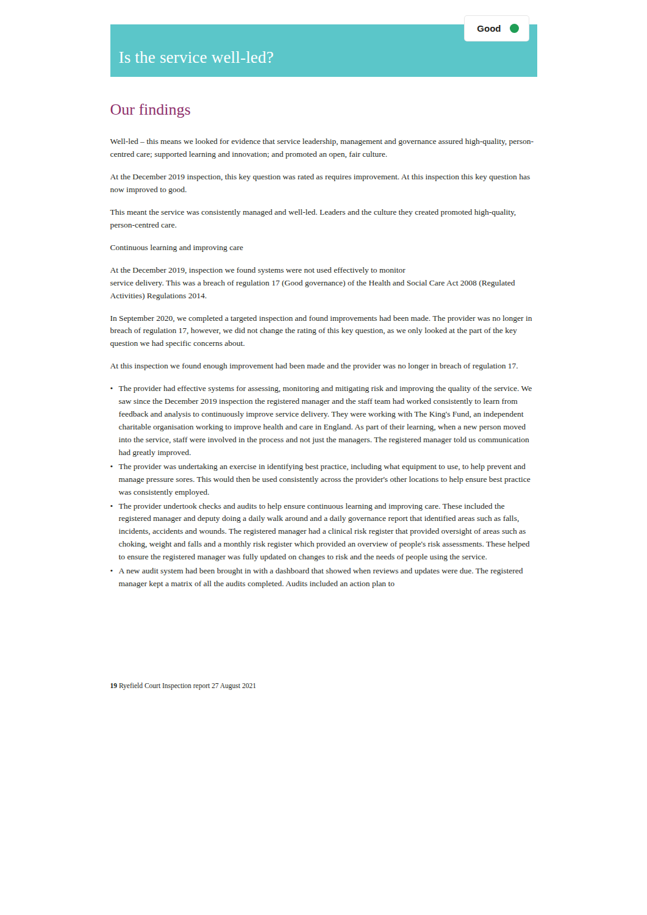Is the service well-led?
Good
Our findings
Well-led – this means we looked for evidence that service leadership, management and governance assured high-quality, person-centred care; supported learning and innovation; and promoted an open, fair culture.
At the December 2019 inspection, this key question was rated as requires improvement. At this inspection this key question has now improved to good.
This meant the service was consistently managed and well-led. Leaders and the culture they created promoted high-quality, person-centred care.
Continuous learning and improving care
At the December 2019, inspection we found systems were not used effectively to monitor
service delivery. This was a breach of regulation 17 (Good governance) of the Health and Social Care Act 2008 (Regulated Activities) Regulations 2014.
In September 2020, we completed a targeted inspection and found improvements had been made. The provider was no longer in breach of regulation 17, however, we did not change the rating of this key question, as we only looked at the part of the key question we had specific concerns about.
At this inspection we found enough improvement had been made and the provider was no longer in breach of regulation 17.
The provider had effective systems for assessing, monitoring and mitigating risk and improving the quality of the service. We saw since the December 2019 inspection the registered manager and the staff team had worked consistently to learn from feedback and analysis to continuously improve service delivery. They were working with The King's Fund, an independent charitable organisation working to improve health and care in England. As part of their learning, when a new person moved into the service, staff were involved in the process and not just the managers. The registered manager told us communication had greatly improved.
The provider was undertaking an exercise in identifying best practice, including what equipment to use, to help prevent and manage pressure sores. This would then be used consistently across the provider's other locations to help ensure best practice was consistently employed.
The provider undertook checks and audits to help ensure continuous learning and improving care. These included the registered manager and deputy doing a daily walk around and a daily governance report that identified areas such as falls, incidents, accidents and wounds. The registered manager had a clinical risk register that provided oversight of areas such as choking, weight and falls and a monthly risk register which provided an overview of people's risk assessments. These helped to ensure the registered manager was fully updated on changes to risk and the needs of people using the service.
A new audit system had been brought in with a dashboard that showed when reviews and updates were due. The registered manager kept a matrix of all the audits completed. Audits included an action plan to
19 Ryefield Court Inspection report 27 August 2021